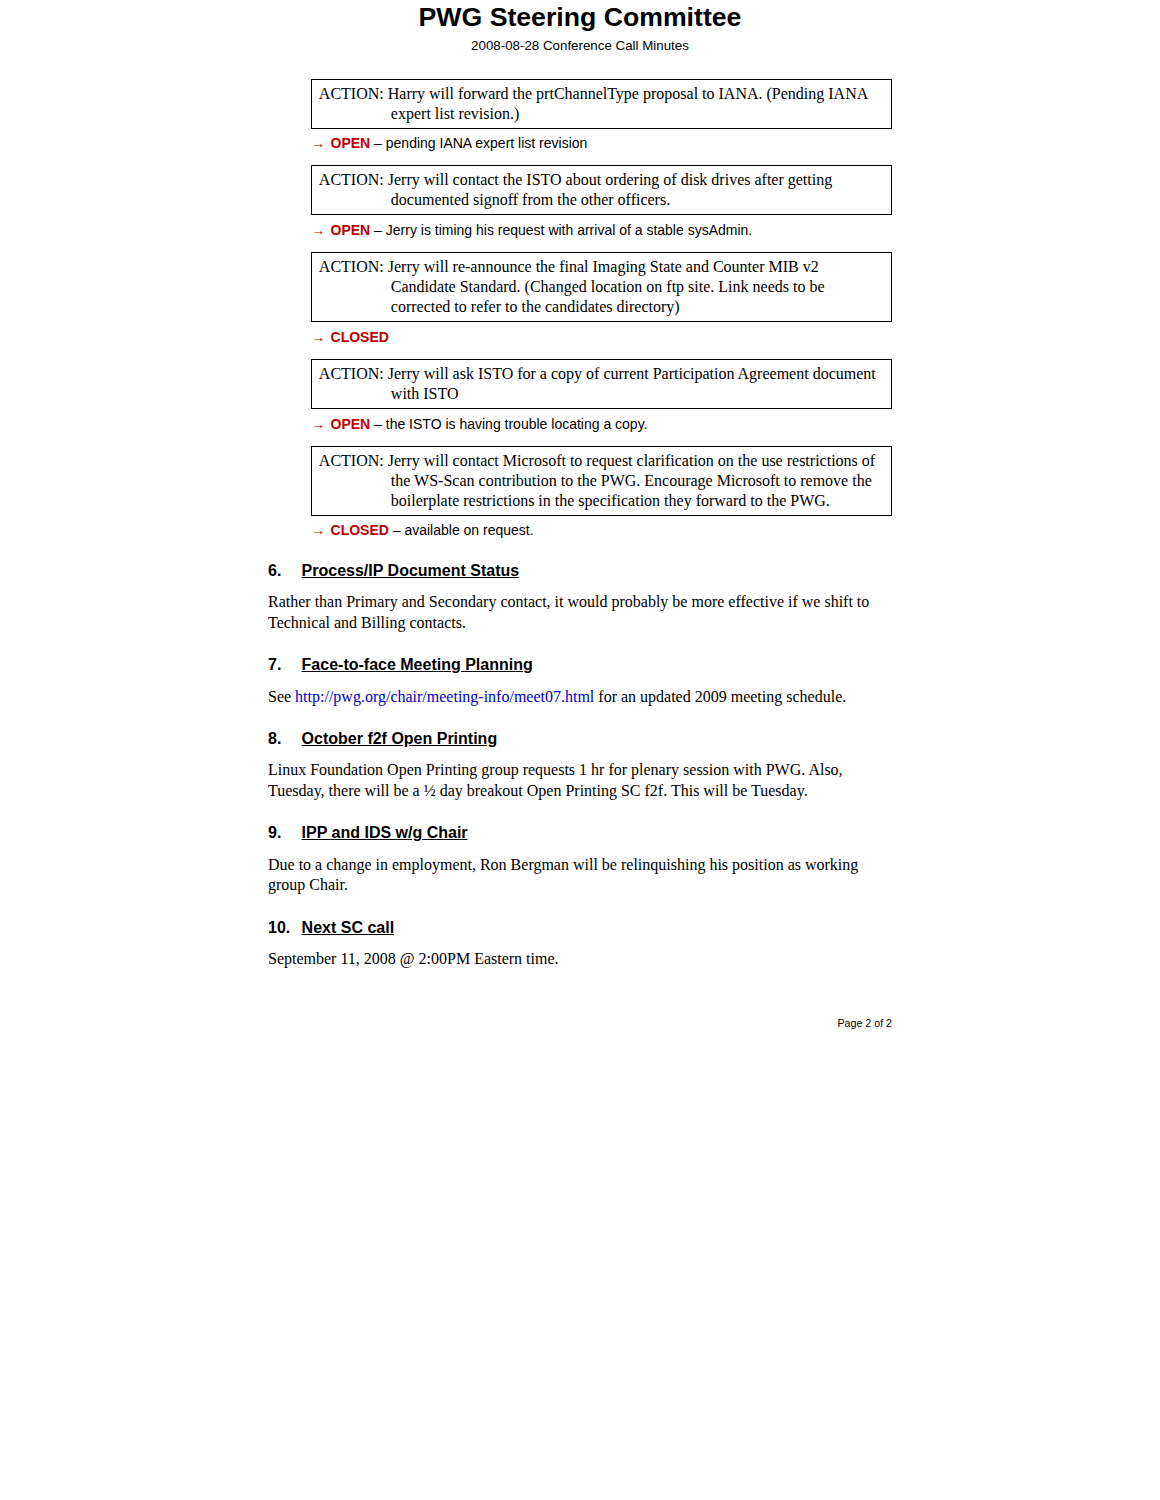PWG Steering Committee
2008-08-28 Conference Call Minutes
ACTION: Harry will forward the prtChannelType proposal to IANA. (Pending IANA expert list revision.)
→OPEN – pending IANA expert list revision
ACTION: Jerry will contact the ISTO about ordering of disk drives after getting documented signoff from the other officers.
→OPEN – Jerry is timing his request with arrival of a stable sysAdmin.
ACTION: Jerry will re-announce the final Imaging State and Counter MIB v2 Candidate Standard. (Changed location on ftp site. Link needs to be corrected to refer to the candidates directory)
→CLOSED
ACTION: Jerry will ask ISTO for a copy of current Participation Agreement document with ISTO
→OPEN – the ISTO is having trouble locating a copy.
ACTION: Jerry will contact Microsoft to request clarification on the use restrictions of the WS-Scan contribution to the PWG. Encourage Microsoft to remove the boilerplate restrictions in the specification they forward to the PWG.
→CLOSED – available on request.
6. Process/IP Document Status
Rather than Primary and Secondary contact, it would probably be more effective if we shift to Technical and Billing contacts.
7. Face-to-face Meeting Planning
See http://pwg.org/chair/meeting-info/meet07.html for an updated 2009 meeting schedule.
8. October f2f Open Printing
Linux Foundation Open Printing group requests 1 hr for plenary session with PWG. Also, Tuesday, there will be a ½ day breakout Open Printing SC f2f. This will be Tuesday.
9. IPP and IDS w/g Chair
Due to a change in employment, Ron Bergman will be relinquishing his position as working group Chair.
10. Next SC call
September 11, 2008 @ 2:00PM Eastern time.
Page 2 of 2